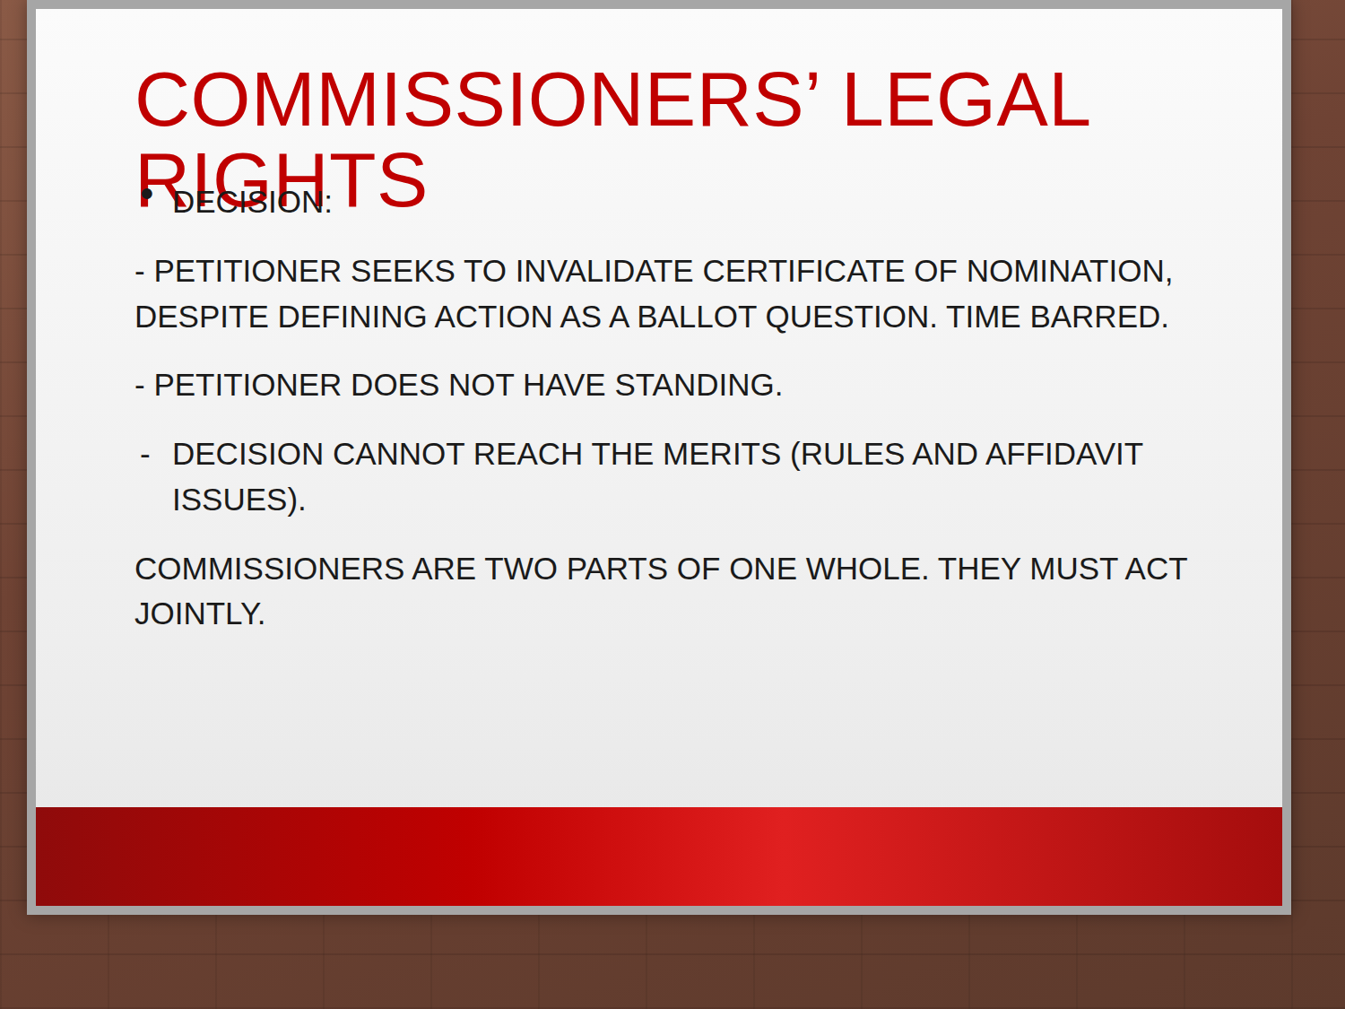Commissioners’ Legal Rights
Decision:
- Petitioner seeks to invalidate certificate of nomination, despite defining action as a ballot question. Time barred.
- Petitioner does not have standing.
-Decision cannot reach the merits (rules and affidavit issues).
Commissioners are two parts of one whole. They must act jointly.